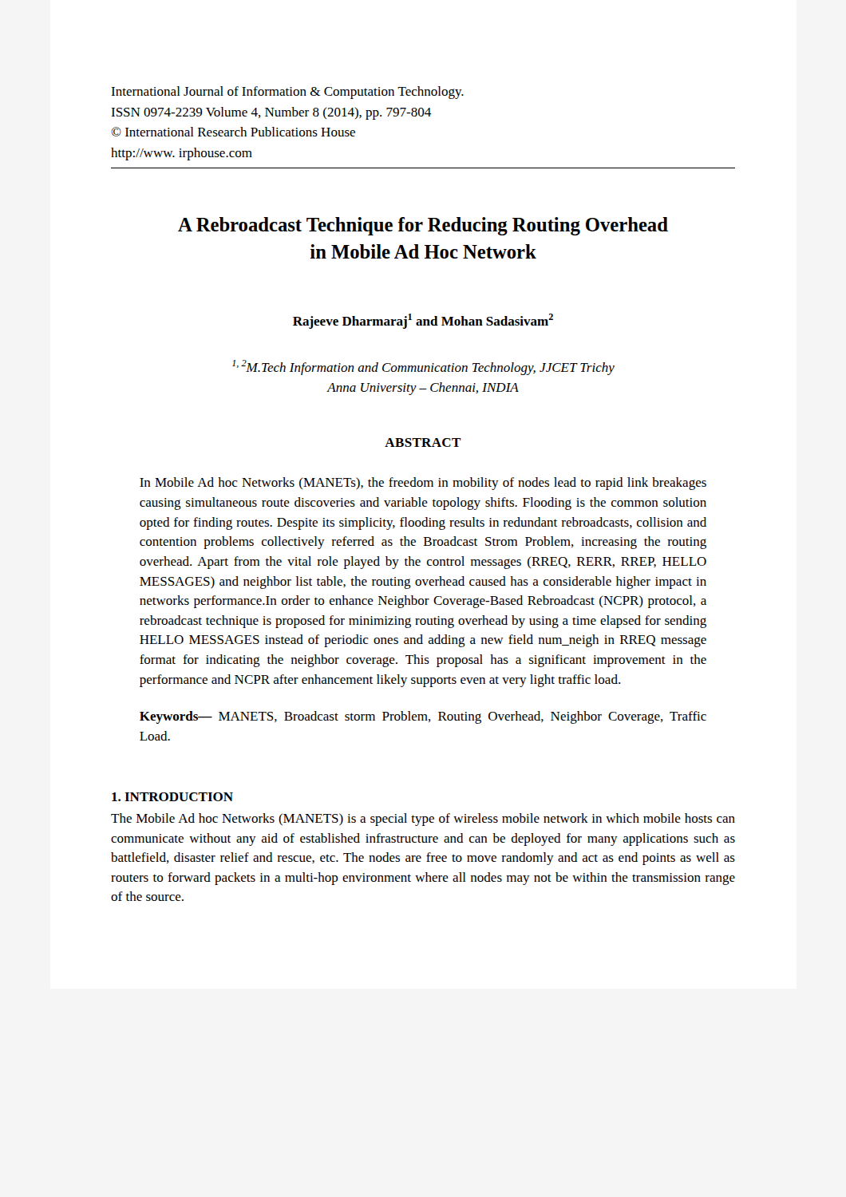International Journal of Information & Computation Technology.
ISSN 0974-2239 Volume 4, Number 8 (2014), pp. 797-804
© International Research Publications House
http://www. irphouse.com
A Rebroadcast Technique for Reducing Routing Overhead
in Mobile Ad Hoc Network
Rajeeve Dharmaraj1 and Mohan Sadasivam2
1, 2M.Tech Information and Communication Technology, JJCET Trichy
Anna University – Chennai, INDIA
ABSTRACT
In Mobile Ad hoc Networks (MANETs), the freedom in mobility of nodes lead to rapid link breakages causing simultaneous route discoveries and variable topology shifts. Flooding is the common solution opted for finding routes. Despite its simplicity, flooding results in redundant rebroadcasts, collision and contention problems collectively referred as the Broadcast Strom Problem, increasing the routing overhead. Apart from the vital role played by the control messages (RREQ, RERR, RREP, HELLO MESSAGES) and neighbor list table, the routing overhead caused has a considerable higher impact in networks performance.In order to enhance Neighbor Coverage-Based Rebroadcast (NCPR) protocol, a rebroadcast technique is proposed for minimizing routing overhead by using a time elapsed for sending HELLO MESSAGES instead of periodic ones and adding a new field num_neigh in RREQ message format for indicating the neighbor coverage. This proposal has a significant improvement in the performance and NCPR after enhancement likely supports even at very light traffic load.
Keywords— MANETS, Broadcast storm Problem, Routing Overhead, Neighbor Coverage, Traffic Load.
1. INTRODUCTION
The Mobile Ad hoc Networks (MANETS) is a special type of wireless mobile network in which mobile hosts can communicate without any aid of established infrastructure and can be deployed for many applications such as battlefield, disaster relief and rescue, etc. The nodes are free to move randomly and act as end points as well as routers to forward packets in a multi-hop environment where all nodes may not be within the transmission range of the source.